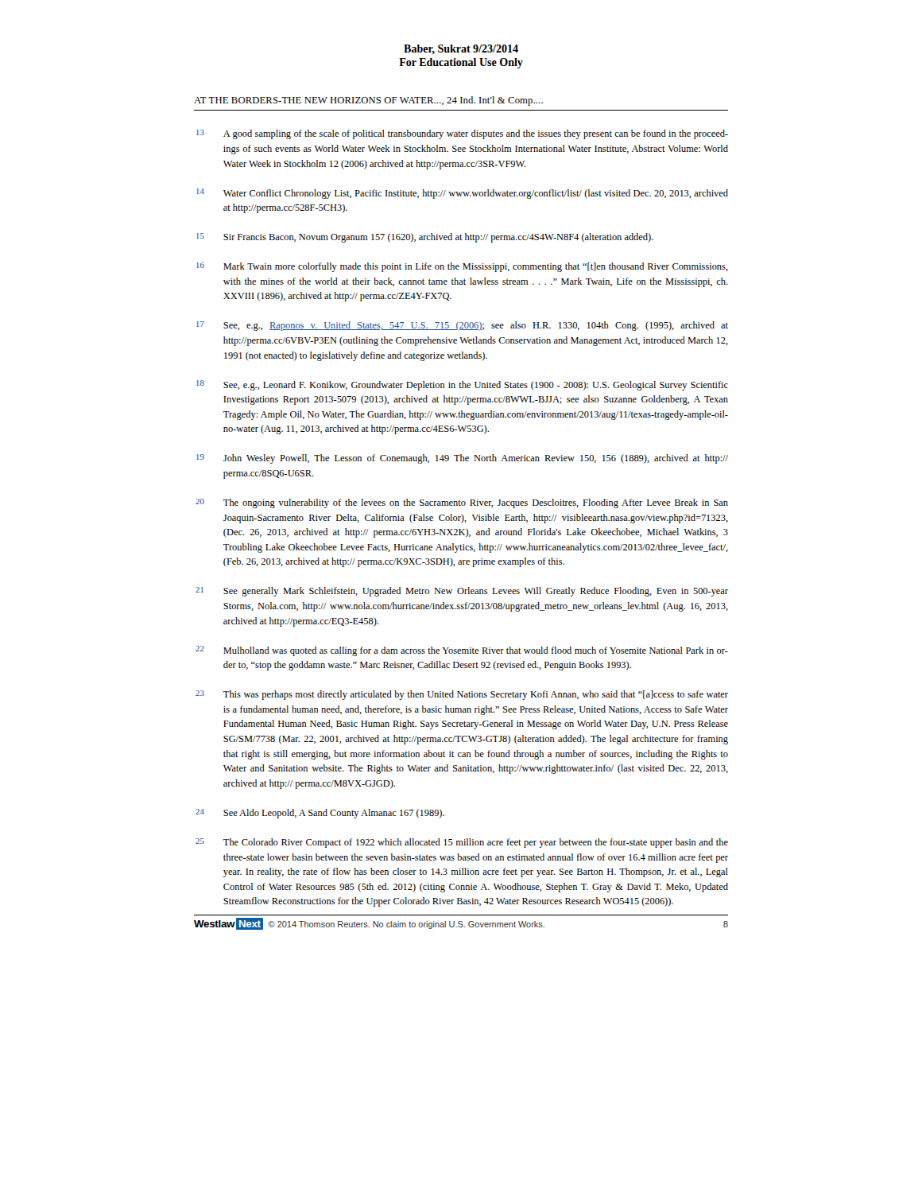Baber, Sukrat 9/23/2014
For Educational Use Only
AT THE BORDERS-THE NEW HORIZONS OF WATER..., 24 Ind. Int'l & Comp....
13
A good sampling of the scale of political transboundary water disputes and the issues they present can be found in the proceedings of such events as World Water Week in Stockholm. See Stockholm International Water Institute, Abstract Volume: World Water Week in Stockholm 12 (2006) archived at http://perma.cc/3SR-VF9W.
14
Water Conflict Chronology List, Pacific Institute, http:// www.worldwater.org/conflict/list/ (last visited Dec. 20, 2013, archived at http://perma.cc/528F-5CH3).
15
Sir Francis Bacon, Novum Organum 157 (1620), archived at http:// perma.cc/4S4W-N8F4 (alteration added).
16
Mark Twain more colorfully made this point in Life on the Mississippi, commenting that “[t]en thousand River Commissions, with the mines of the world at their back, cannot tame that lawless stream . . . .” Mark Twain, Life on the Mississippi, ch. XXVIII (1896), archived at http:// perma.cc/ZE4Y-FX7Q.
17
See, e.g., Raponos v. United States, 547 U.S. 715 (2006); see also H.R. 1330, 104th Cong. (1995), archived at http://perma.cc/6VBV-P3EN (outlining the Comprehensive Wetlands Conservation and Management Act, introduced March 12, 1991 (not enacted) to legislatively define and categorize wetlands).
18
See, e.g., Leonard F. Konikow, Groundwater Depletion in the United States (1900 - 2008): U.S. Geological Survey Scientific Investigations Report 2013-5079 (2013), archived at http://perma.cc/8WWL-BJJA; see also Suzanne Goldenberg, A Texan Tragedy: Ample Oil, No Water, The Guardian, http:// www.theguardian.com/environment/2013/aug/11/texas-tragedy-ample-oil-no-water (Aug. 11, 2013, archived at http://perma.cc/4ES6-W53G).
19
John Wesley Powell, The Lesson of Conemaugh, 149 The North American Review 150, 156 (1889), archived at http:// perma.cc/8SQ6-U6SR.
20
The ongoing vulnerability of the levees on the Sacramento River, Jacques Descloitres, Flooding After Levee Break in San Joaquin-Sacramento River Delta, California (False Color), Visible Earth, http:// visibleearth.nasa.gov/view.php?id=71323, (Dec. 26, 2013, archived at http:// perma.cc/6YH3-NX2K), and around Florida's Lake Okeechobee, Michael Watkins, 3 Troubling Lake Okeechobee Levee Facts, Hurricane Analytics, http:// www.hurricaneanalytics.com/2013/02/three_levee_fact/, (Feb. 26, 2013, archived at http:// perma.cc/K9XC-3SDH), are prime examples of this.
21
See generally Mark Schleifstein, Upgraded Metro New Orleans Levees Will Greatly Reduce Flooding, Even in 500-year Storms, Nola.com, http:// www.nola.com/hurricane/index.ssf/2013/08/upgrated_metro_new_orleans_lev.html (Aug. 16, 2013, archived at http://perma.cc/EQ3-E458).
22
Mulholland was quoted as calling for a dam across the Yosemite River that would flood much of Yosemite National Park in order to, “stop the goddamn waste.” Marc Reisner, Cadillac Desert 92 (revised ed., Penguin Books 1993).
23
This was perhaps most directly articulated by then United Nations Secretary Kofi Annan, who said that “[a]ccess to safe water is a fundamental human need, and, therefore, is a basic human right.” See Press Release, United Nations, Access to Safe Water Fundamental Human Need, Basic Human Right. Says Secretary-General in Message on World Water Day, U.N. Press Release SG/SM/7738 (Mar. 22, 2001, archived at http://perma.cc/TCW3-GTJ8) (alteration added). The legal architecture for framing that right is still emerging, but more information about it can be found through a number of sources, including the Rights to Water and Sanitation website. The Rights to Water and Sanitation, http://www.righttowater.info/ (last visited Dec. 22, 2013, archived at http:// perma.cc/M8VX-GJGD).
24
See Aldo Leopold, A Sand County Almanac 167 (1989).
25
The Colorado River Compact of 1922 which allocated 15 million acre feet per year between the four-state upper basin and the three-state lower basin between the seven basin-states was based on an estimated annual flow of over 16.4 million acre feet per year. In reality, the rate of flow has been closer to 14.3 million acre feet per year. See Barton H. Thompson, Jr. et al., Legal Control of Water Resources 985 (5th ed. 2012) (citing Connie A. Woodhouse, Stephen T. Gray & David T. Meko, Updated Streamflow Reconstructions for the Upper Colorado River Basin, 42 Water Resources Research WO5415 (2006)).
WestlawNext © 2014 Thomson Reuters. No claim to original U.S. Government Works. 8